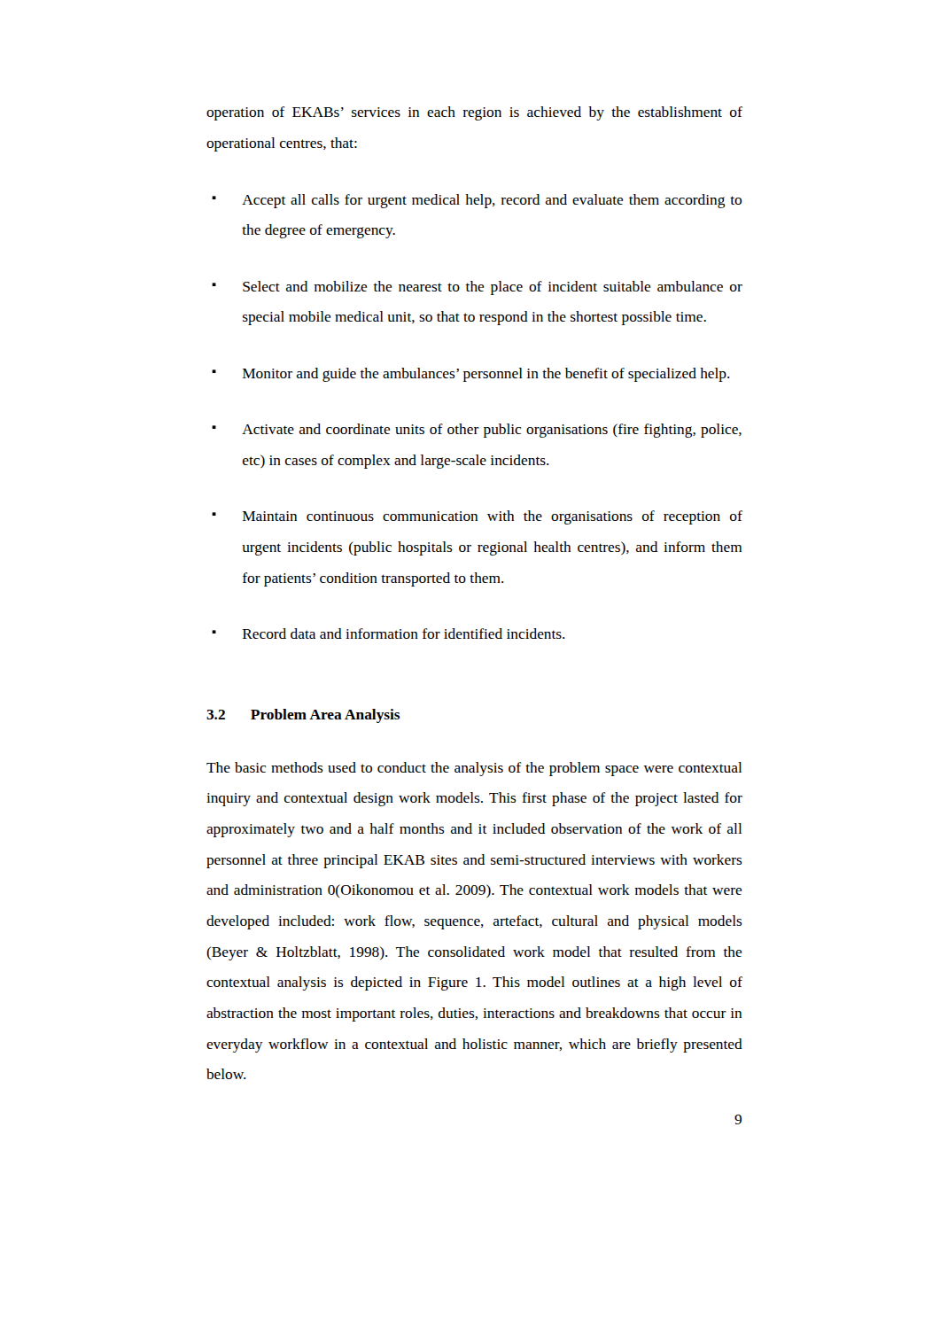operation of EKABs’ services in each region is achieved by the establishment of operational centres, that:
Accept all calls for urgent medical help, record and evaluate them according to the degree of emergency.
Select and mobilize the nearest to the place of incident suitable ambulance or special mobile medical unit, so that to respond in the shortest possible time.
Monitor and guide the ambulances’ personnel in the benefit of specialized help.
Activate and coordinate units of other public organisations (fire fighting, police, etc) in cases of complex and large-scale incidents.
Maintain continuous communication with the organisations of reception of urgent incidents (public hospitals or regional health centres), and inform them for patients’ condition transported to them.
Record data and information for identified incidents.
3.2 Problem Area Analysis
The basic methods used to conduct the analysis of the problem space were contextual inquiry and contextual design work models. This first phase of the project lasted for approximately two and a half months and it included observation of the work of all personnel at three principal EKAB sites and semi-structured interviews with workers and administration 0(Oikonomou et al. 2009). The contextual work models that were developed included: work flow, sequence, artefact, cultural and physical models (Beyer & Holtzblatt, 1998). The consolidated work model that resulted from the contextual analysis is depicted in Figure 1. This model outlines at a high level of abstraction the most important roles, duties, interactions and breakdowns that occur in everyday workflow in a contextual and holistic manner, which are briefly presented below.
9